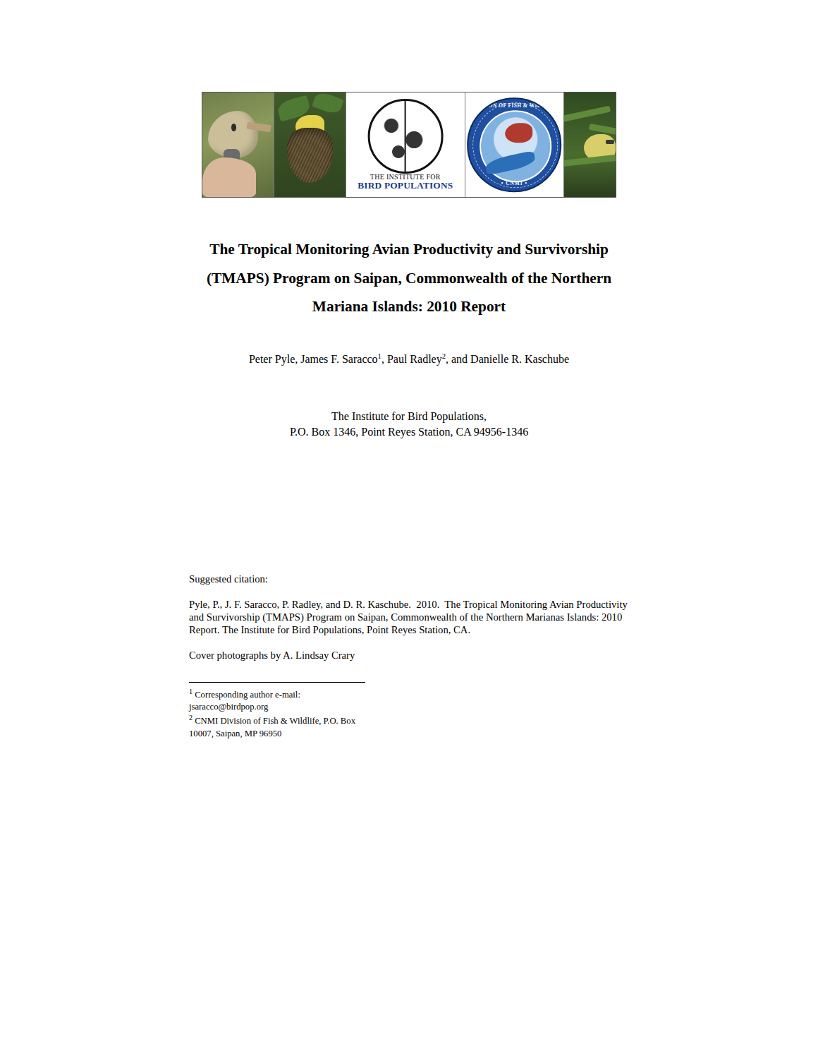THE INSTITUTE FOR
BIRD POPULATIONS
DIVISION OF FISH & WILDLIFE
• CNMI •
The Tropical Monitoring Avian Productivity and Survivorship (TMAPS) Program on Saipan, Commonwealth of the Northern Mariana Islands: 2010 Report
Peter Pyle, James F. Saracco1, Paul Radley2, and Danielle R. Kaschube
The Institute for Bird Populations,
P.O. Box 1346, Point Reyes Station, CA 94956-1346
Suggested citation:
Pyle, P., J. F. Saracco, P. Radley, and D. R. Kaschube. 2010. The Tropical Monitoring Avian Productivity and Survivorship (TMAPS) Program on Saipan, Commonwealth of the Northern Marianas Islands: 2010 Report. The Institute for Bird Populations, Point Reyes Station, CA.
Cover photographs by A. Lindsay Crary
1 Corresponding author e-mail: jsaracco@birdpop.org
2 CNMI Division of Fish & Wildlife, P.O. Box 10007, Saipan, MP 96950